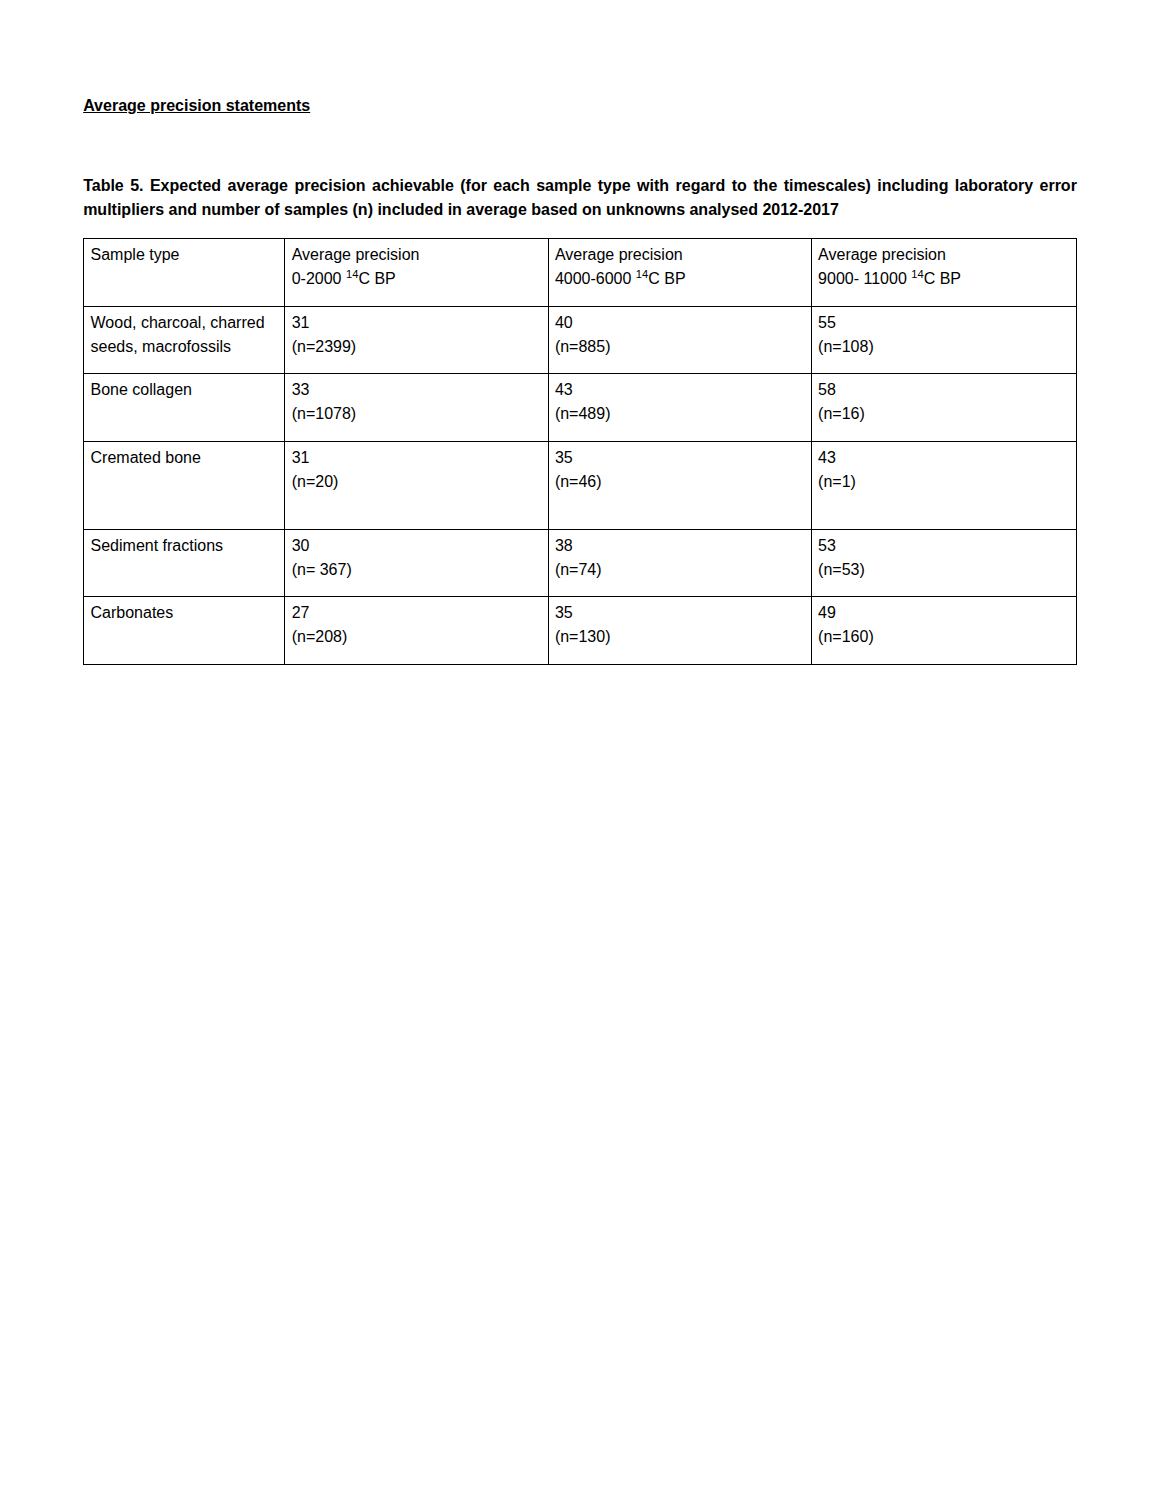Average precision statements
Table 5. Expected average precision achievable (for each sample type with regard to the timescales) including laboratory error multipliers and number of samples (n) included in average based on unknowns analysed 2012-2017
| Sample type | Average precision 0-2000 14 C BP | Average precision 4000-6000 14 C BP | Average precision 9000- 11000 14 C BP |
| Wood, charcoal, charred seeds, macrofossils | 31 (n=2399) | 40 (n=885) | 55 (n=108) |
| Bone collagen | 33 (n=1078) | 43 (n=489) | 58 (n=16) |
| Cremated bone | 31 (n=20) | 35 (n=46) | 43 (n=1) |
| Sediment fractions | 30 (n= 367) | 38 (n=74) | 53 (n=53) |
| Carbonates | 27 (n=208) | 35 (n=130) | 49 (n=160) |